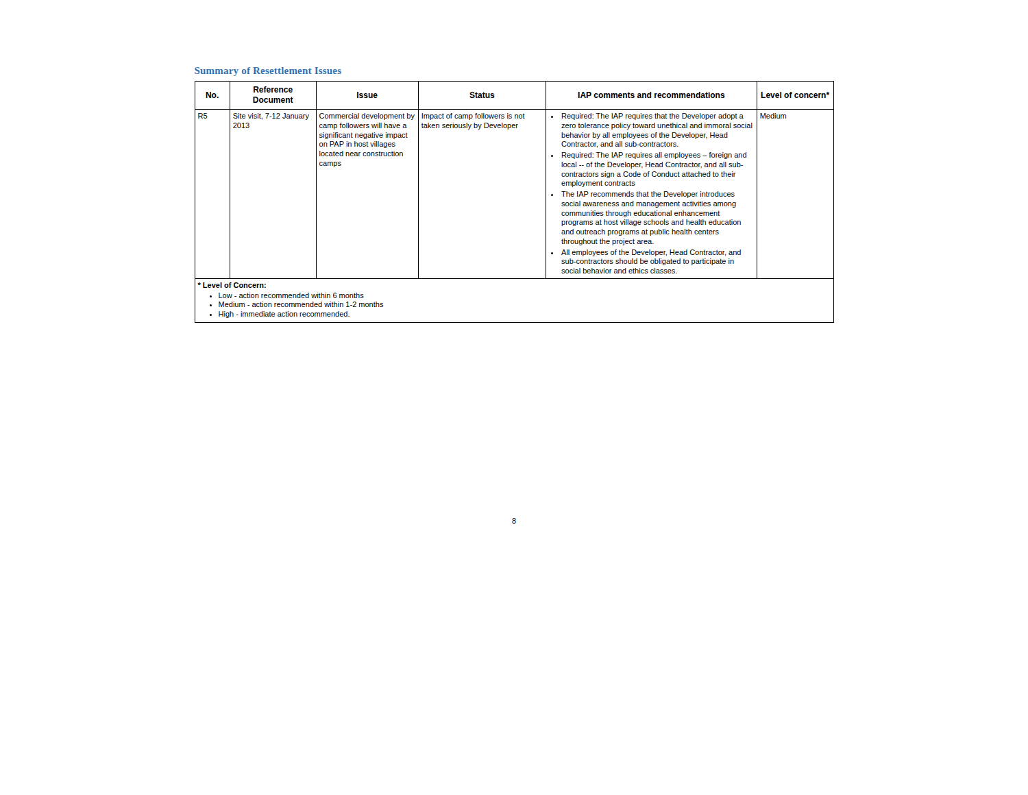Summary of Resettlement Issues
| No. | Reference Document | Issue | Status | IAP comments and recommendations | Level of concern* |
| --- | --- | --- | --- | --- | --- |
| R5 | Site visit, 7-12 January 2013 | Commercial development by camp followers will have a significant negative impact on PAP in host villages located near construction camps | Impact of camp followers is not taken seriously by Developer | Required: The IAP requires that the Developer adopt a zero tolerance policy toward unethical and immoral social behavior by all employees of the Developer, Head Contractor, and all sub-contractors. Required: The IAP requires all employees – foreign and local -- of the Developer, Head Contractor, and all sub-contractors sign a Code of Conduct attached to their employment contracts The IAP recommends that the Developer introduces social awareness and management activities among communities through educational enhancement programs at host village schools and health education and outreach programs at public health centers throughout the project area. All employees of the Developer, Head Contractor, and sub-contractors should be obligated to participate in social behavior and ethics classes. | Medium |
| * Level of Concern: Low - action recommended within 6 months Medium - action recommended within 1-2 months High - immediate action recommended. |
8